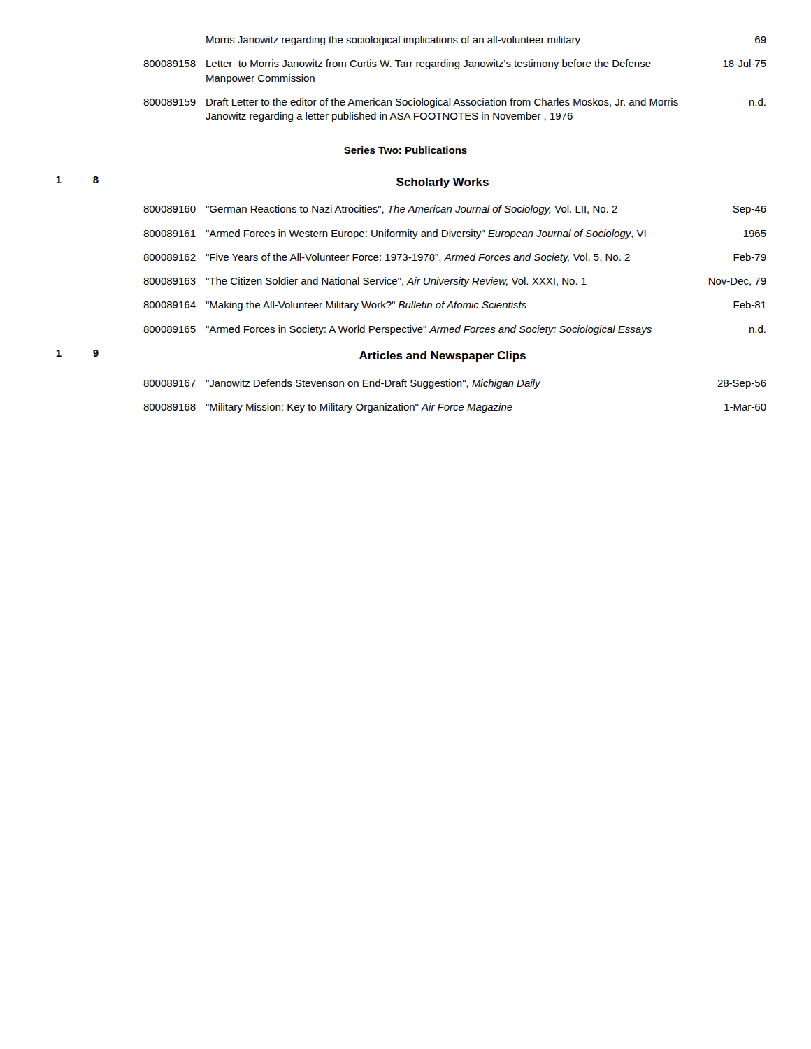| | | | Morris Janowitz regarding the sociological implications of an all-volunteer military | 69 |
| | | 800089158 | Letter to Morris Janowitz from Curtis W. Tarr regarding Janowitz's testimony before the Defense Manpower Commission | 18-Jul-75 |
| | | 800089159 | Draft Letter to the editor of the American Sociological Association from Charles Moskos, Jr. and Morris Janowitz regarding a letter published in ASA FOOTNOTES in November , 1976 | n.d. |
| Series Two: Publications |
| 1 | 8 | Scholarly Works |
| | | 800089160 | "German Reactions to Nazi Atrocities", The American Journal of Sociology, Vol. LII, No. 2 | Sep-46 |
| | | 800089161 | "Armed Forces in Western Europe: Uniformity and Diversity" European Journal of Sociology , VI | 1965 |
| | | 800089162 | "Five Years of the All-Volunteer Force: 1973-1978", Armed Forces and Society, Vol. 5, No. 2 | Feb-79 |
| | | 800089163 | "The Citizen Soldier and National Service", Air University Review, Vol. XXXI, No. 1 | Nov-Dec, 79 |
| | | 800089164 | "Making the All-Volunteer Military Work?" Bulletin of Atomic Scientists | Feb-81 |
| | | 800089165 | "Armed Forces in Society: A World Perspective" Armed Forces and Society: Sociological Essays | n.d. |
| 1 | 9 | Articles and Newspaper Clips |
| | | 800089167 | "Janowitz Defends Stevenson on End-Draft Suggestion", Michigan Daily | 28-Sep-56 |
| | | 800089168 | "Military Mission: Key to Military Organization" Air Force Magazine | 1-Mar-60 |